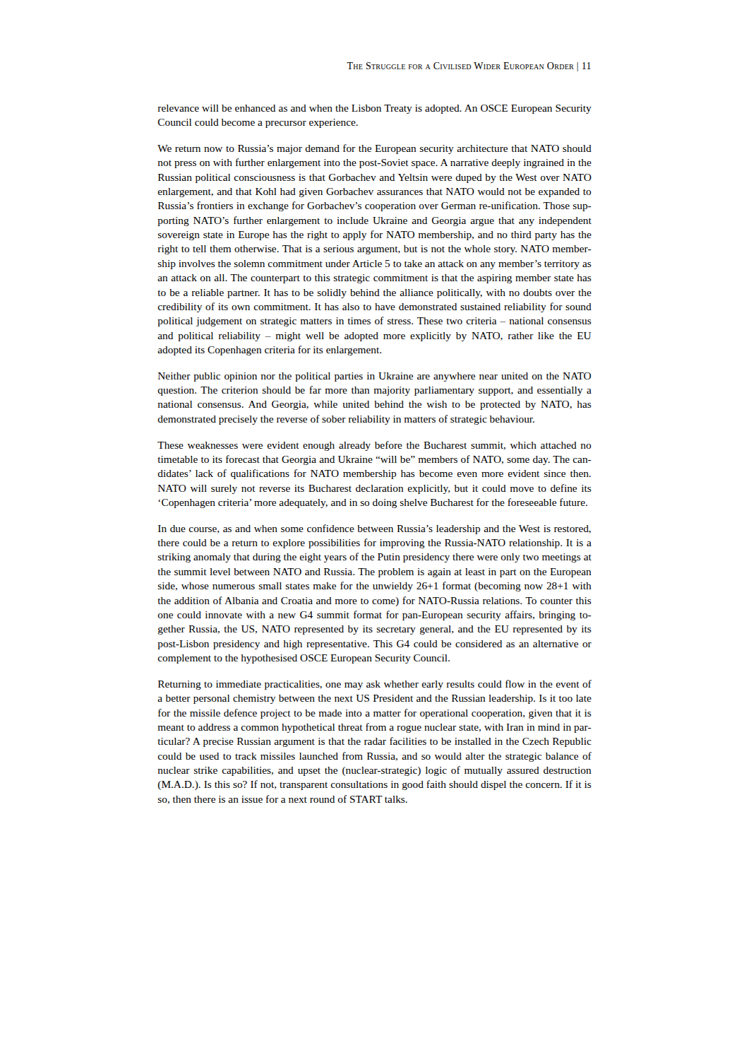The Struggle for a Civilised Wider European Order | 11
relevance will be enhanced as and when the Lisbon Treaty is adopted. An OSCE European Security Council could become a precursor experience.
We return now to Russia’s major demand for the European security architecture that NATO should not press on with further enlargement into the post-Soviet space. A narrative deeply ingrained in the Russian political consciousness is that Gorbachev and Yeltsin were duped by the West over NATO enlargement, and that Kohl had given Gorbachev assurances that NATO would not be expanded to Russia’s frontiers in exchange for Gorbachev’s cooperation over German re-unification. Those supporting NATO’s further enlargement to include Ukraine and Georgia argue that any independent sovereign state in Europe has the right to apply for NATO membership, and no third party has the right to tell them otherwise. That is a serious argument, but is not the whole story. NATO membership involves the solemn commitment under Article 5 to take an attack on any member’s territory as an attack on all. The counterpart to this strategic commitment is that the aspiring member state has to be a reliable partner. It has to be solidly behind the alliance politically, with no doubts over the credibility of its own commitment. It has also to have demonstrated sustained reliability for sound political judgement on strategic matters in times of stress. These two criteria – national consensus and political reliability – might well be adopted more explicitly by NATO, rather like the EU adopted its Copenhagen criteria for its enlargement.
Neither public opinion nor the political parties in Ukraine are anywhere near united on the NATO question. The criterion should be far more than majority parliamentary support, and essentially a national consensus. And Georgia, while united behind the wish to be protected by NATO, has demonstrated precisely the reverse of sober reliability in matters of strategic behaviour.
These weaknesses were evident enough already before the Bucharest summit, which attached no timetable to its forecast that Georgia and Ukraine “will be” members of NATO, some day. The candidates’ lack of qualifications for NATO membership has become even more evident since then. NATO will surely not reverse its Bucharest declaration explicitly, but it could move to define its ‘Copenhagen criteria’ more adequately, and in so doing shelve Bucharest for the foreseeable future.
In due course, as and when some confidence between Russia’s leadership and the West is restored, there could be a return to explore possibilities for improving the Russia-NATO relationship. It is a striking anomaly that during the eight years of the Putin presidency there were only two meetings at the summit level between NATO and Russia. The problem is again at least in part on the European side, whose numerous small states make for the unwieldy 26+1 format (becoming now 28+1 with the addition of Albania and Croatia and more to come) for NATO-Russia relations. To counter this one could innovate with a new G4 summit format for pan-European security affairs, bringing together Russia, the US, NATO represented by its secretary general, and the EU represented by its post-Lisbon presidency and high representative. This G4 could be considered as an alternative or complement to the hypothesised OSCE European Security Council.
Returning to immediate practicalities, one may ask whether early results could flow in the event of a better personal chemistry between the next US President and the Russian leadership. Is it too late for the missile defence project to be made into a matter for operational cooperation, given that it is meant to address a common hypothetical threat from a rogue nuclear state, with Iran in mind in particular? A precise Russian argument is that the radar facilities to be installed in the Czech Republic could be used to track missiles launched from Russia, and so would alter the strategic balance of nuclear strike capabilities, and upset the (nuclear-strategic) logic of mutually assured destruction (M.A.D.). Is this so? If not, transparent consultations in good faith should dispel the concern. If it is so, then there is an issue for a next round of START talks.